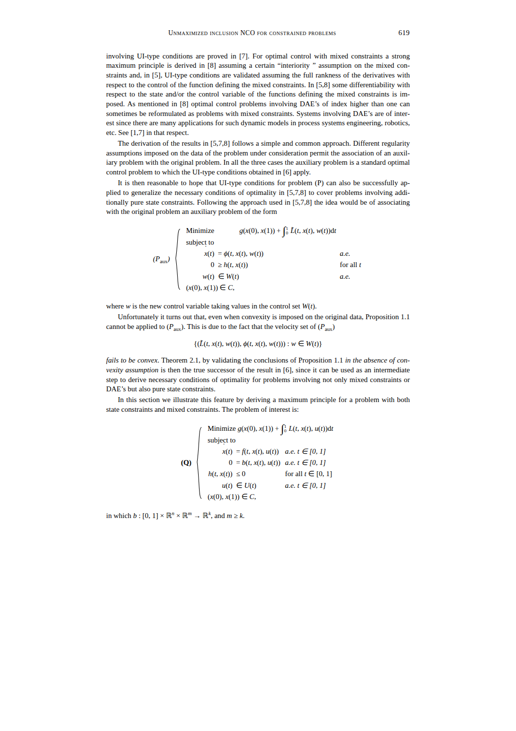Unmaximized inclusion NCO for constrained problems 619
involving UI-type conditions are proved in [7]. For optimal control with mixed constraints a strong maximum principle is derived in [8] assuming a certain “interiority ” assumption on the mixed constraints and, in [5], UI-type conditions are validated assuming the full rankness of the derivatives with respect to the control of the function defining the mixed constraints. In [5,8] some differentiability with respect to the state and/or the control variable of the functions defining the mixed constraints is imposed. As mentioned in [8] optimal control problems involving DAE’s of index higher than one can sometimes be reformulated as problems with mixed constraints. Systems involving DAE’s are of interest since there are many applications for such dynamic models in process systems engineering, robotics, etc. See [1,7] in that respect.
The derivation of the results in [5,7,8] follows a simple and common approach. Different regularity assumptions imposed on the data of the problem under consideration permit the association of an auxiliary problem with the original problem. In all the three cases the auxiliary problem is a standard optimal control problem to which the UI-type conditions obtained in [6] apply.
It is then reasonable to hope that UI-type conditions for problem (P) can also be successfully applied to generalize the necessary conditions of optimality in [5,7,8] to cover problems involving additionally pure state constraints. Following the approach used in [5,7,8] the idea would be of associating with the original problem an auxiliary problem of the form
(Paux)
| Minimize | g ( x (0), x (1)) + ∫ 1 0 L̃ ( t , x ( t ), w ( t ))d t | |
| subject to |
| x ( t ) | = ϕ ( t , x ( t ), w ( t )) | a.e. |
| 0 | ≥ h ( t , x ( t )) | for all t |
| w ( t ) | ∈ W ( t ) | a.e. |
| ( x (0), x (1)) ∈ C , |
where w is the new control variable taking values in the control set W(t).
Unfortunately it turns out that, even when convexity is imposed on the original data, Proposition 1.1 cannot be applied to (Paux). This is due to the fact that the velocity set of (Paux)
{(L̃(t, x(t), w(t)), ϕ(t, x(t), w(t))) : w ∈ W(t)}
fails to be convex. Theorem 2.1, by validating the conclusions of Proposition 1.1 in the absence of convexity assumption is then the true successor of the result in [6], since it can be used as an intermediate step to derive necessary conditions of optimality for problems involving not only mixed constraints or DAE’s but also pure state constraints.
In this section we illustrate this feature by deriving a maximum principle for a problem with both state constraints and mixed constraints. The problem of interest is:
(Q)
| Minimize g ( x (0), x (1)) + ∫ 1 0 L ( t , x ( t ), u ( t ))d t |
| subject to |
| x ( t ) | = f ( t , x ( t ), u ( t )) | a.e. t ∈ [0, 1] |
| 0 | = b ( t , x ( t ), u ( t )) | a.e. t ∈ [0, 1] |
| h ( t , x ( t )) | ≤ 0 | for all t ∈ [0, 1] |
| u ( t ) | ∈ U ( t ) | a.e. t ∈ [0, 1] |
| ( x (0), x (1)) ∈ C , |
in which b : [0, 1] × ℝn × ℝm → ℝk, and m ≥ k.